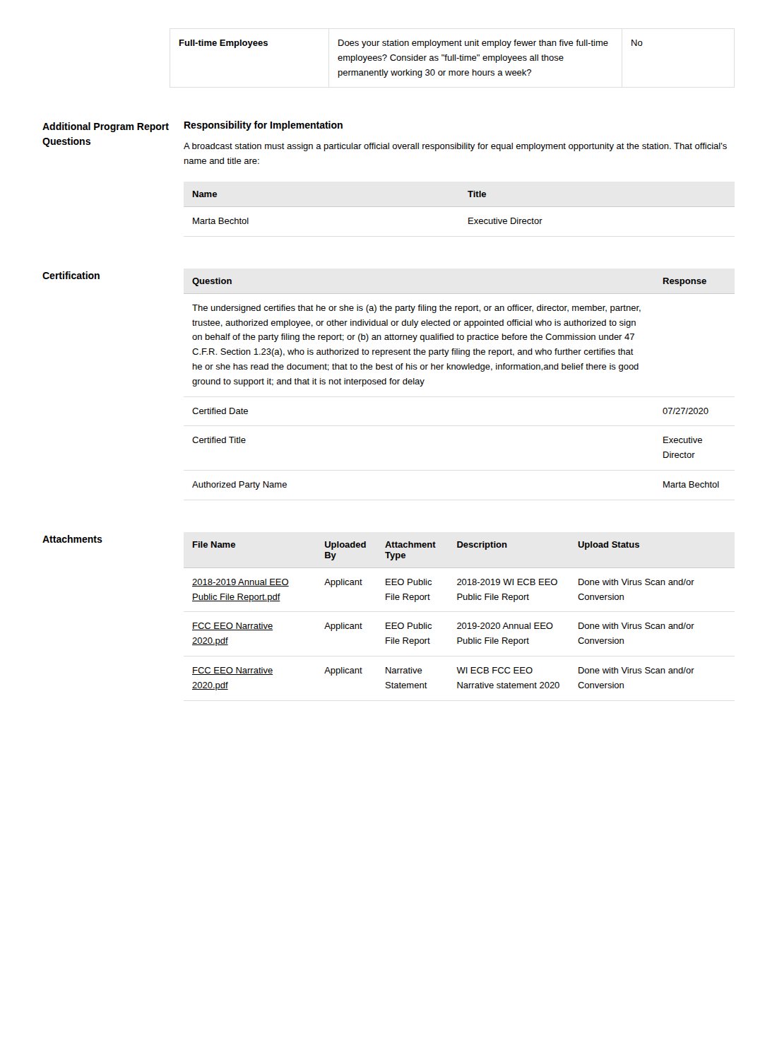| Full-time Employees | Does your station employment unit employ fewer than five full-time employees? Consider as "full-time" employees all those permanently working 30 or more hours a week? | No |
Additional Program Report Questions
Responsibility for Implementation
A broadcast station must assign a particular official overall responsibility for equal employment opportunity at the station. That official's name and title are:
| Name | Title |
| --- | --- |
| Marta Bechtol | Executive Director |
Certification
| Question | Response |
| --- | --- |
| The undersigned certifies that he or she is (a) the party filing the report, or an officer, director, member, partner, trustee, authorized employee, or other individual or duly elected or appointed official who is authorized to sign on behalf of the party filing the report; or (b) an attorney qualified to practice before the Commission under 47 C.F.R. Section 1.23(a), who is authorized to represent the party filing the report, and who further certifies that he or she has read the document; that to the best of his or her knowledge, information,and belief there is good ground to support it; and that it is not interposed for delay | |
| Certified Date | 07/27/2020 |
| Certified Title | Executive Director |
| Authorized Party Name | Marta Bechtol |
Attachments
| File Name | Uploaded By | Attachment Type | Description | Upload Status |
| --- | --- | --- | --- | --- |
| 2018-2019 Annual EEO Public File Report.pdf | Applicant | EEO Public File Report | 2018-2019 WI ECB EEO Public File Report | Done with Virus Scan and/or Conversion |
| FCC EEO Narrative 2020.pdf | Applicant | EEO Public File Report | 2019-2020 Annual EEO Public File Report | Done with Virus Scan and/or Conversion |
| FCC EEO Narrative 2020.pdf | Applicant | Narrative Statement | WI ECB FCC EEO Narrative statement 2020 | Done with Virus Scan and/or Conversion |